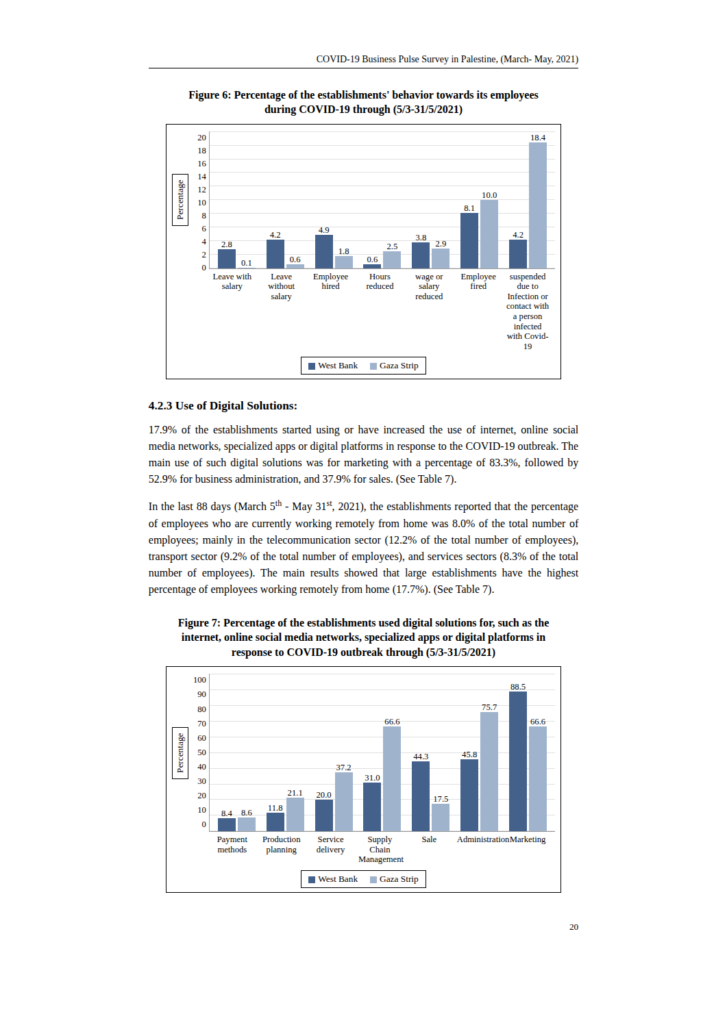COVID-19 Business Pulse Survey in Palestine, (March- May, 2021)
Figure 6: Percentage of the establishments' behavior towards its employees during COVID-19 through (5/3-31/5/2021)
Percentage
20
18
16
14
12
10
8
6
4
2
0
2.8
0.1
4.2
0.6
4.9
1.8
0.6
2.5
3.8
2.9
8.1
10.0
4.2
18.4
Leave with salary
Leave without salary
Employee hired
Hours reduced
wage or salary reduced
Employee fired
suspended due to Infection or contact with a person infected with Covid-19
West Bank Gaza Strip
4.2.3 Use of Digital Solutions:
17.9% of the establishments started using or have increased the use of internet, online social media networks, specialized apps or digital platforms in response to the COVID-19 outbreak. The main use of such digital solutions was for marketing with a percentage of 83.3%, followed by 52.9% for business administration, and 37.9% for sales. (See Table 7).
In the last 88 days (March 5th - May 31st, 2021), the establishments reported that the percentage of employees who are currently working remotely from home was 8.0% of the total number of employees; mainly in the telecommunication sector (12.2% of the total number of employees), transport sector (9.2% of the total number of employees), and services sectors (8.3% of the total number of employees). The main results showed that large establishments have the highest percentage of employees working remotely from home (17.7%). (See Table 7).
Figure 7: Percentage of the establishments used digital solutions for, such as the internet, online social media networks, specialized apps or digital platforms in response to COVID-19 outbreak through (5/3-31/5/2021)
Percentage
100
90
80
70
60
50
40
30
20
10
0
8.4
8.6
11.8
21.1
20.0
37.2
31.0
66.6
44.3
17.5
45.8
75.7
88.5
66.6
Payment methods
Production planning
Service delivery
Supply Chain Management
Sale
Administration
Marketing
West Bank Gaza Strip
20